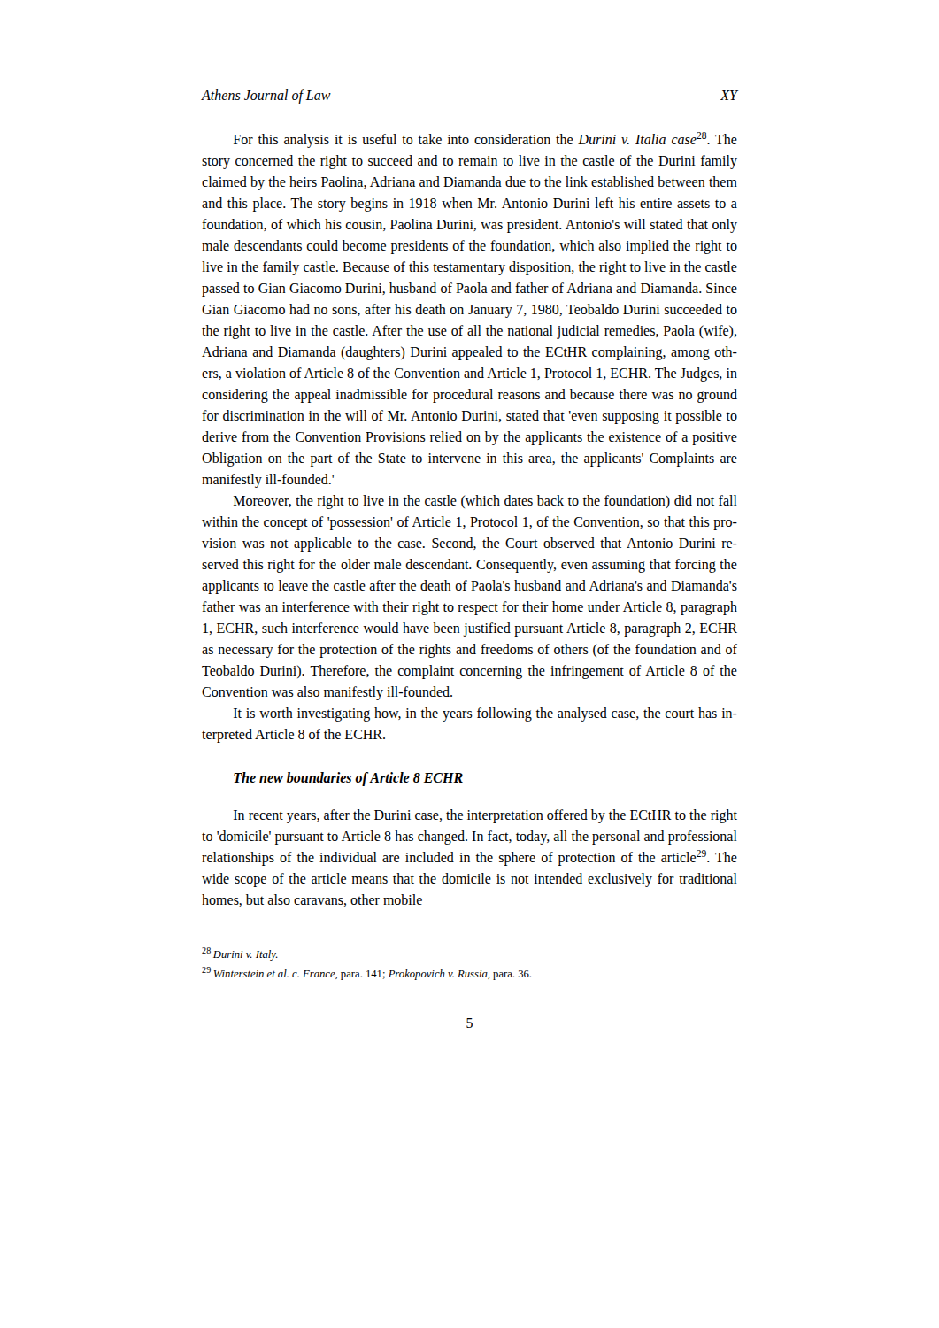Athens Journal of Law XY
For this analysis it is useful to take into consideration the Durini v. Italia case28. The story concerned the right to succeed and to remain to live in the castle of the Durini family claimed by the heirs Paolina, Adriana and Diamanda due to the link established between them and this place. The story begins in 1918 when Mr. Antonio Durini left his entire assets to a foundation, of which his cousin, Paolina Durini, was president. Antonio's will stated that only male descendants could become presidents of the foundation, which also implied the right to live in the family castle. Because of this testamentary disposition, the right to live in the castle passed to Gian Giacomo Durini, husband of Paola and father of Adriana and Diamanda. Since Gian Giacomo had no sons, after his death on January 7, 1980, Teobaldo Durini succeeded to the right to live in the castle. After the use of all the national judicial remedies, Paola (wife), Adriana and Diamanda (daughters) Durini appealed to the ECtHR complaining, among others, a violation of Article 8 of the Convention and Article 1, Protocol 1, ECHR. The Judges, in considering the appeal inadmissible for procedural reasons and because there was no ground for discrimination in the will of Mr. Antonio Durini, stated that 'even supposing it possible to derive from the Convention Provisions relied on by the applicants the existence of a positive Obligation on the part of the State to intervene in this area, the applicants' Complaints are manifestly ill-founded.'
Moreover, the right to live in the castle (which dates back to the foundation) did not fall within the concept of 'possession' of Article 1, Protocol 1, of the Convention, so that this provision was not applicable to the case. Second, the Court observed that Antonio Durini reserved this right for the older male descendant. Consequently, even assuming that forcing the applicants to leave the castle after the death of Paola's husband and Adriana's and Diamanda's father was an interference with their right to respect for their home under Article 8, paragraph 1, ECHR, such interference would have been justified pursuant Article 8, paragraph 2, ECHR as necessary for the protection of the rights and freedoms of others (of the foundation and of Teobaldo Durini). Therefore, the complaint concerning the infringement of Article 8 of the Convention was also manifestly ill-founded.
It is worth investigating how, in the years following the analysed case, the court has interpreted Article 8 of the ECHR.
The new boundaries of Article 8 ECHR
In recent years, after the Durini case, the interpretation offered by the ECtHR to the right to 'domicile' pursuant to Article 8 has changed. In fact, today, all the personal and professional relationships of the individual are included in the sphere of protection of the article29. The wide scope of the article means that the domicile is not intended exclusively for traditional homes, but also caravans, other mobile
28 Durini v. Italy.
29 Winterstein et al. c. France, para. 141; Prokopovich v. Russia, para. 36.
5